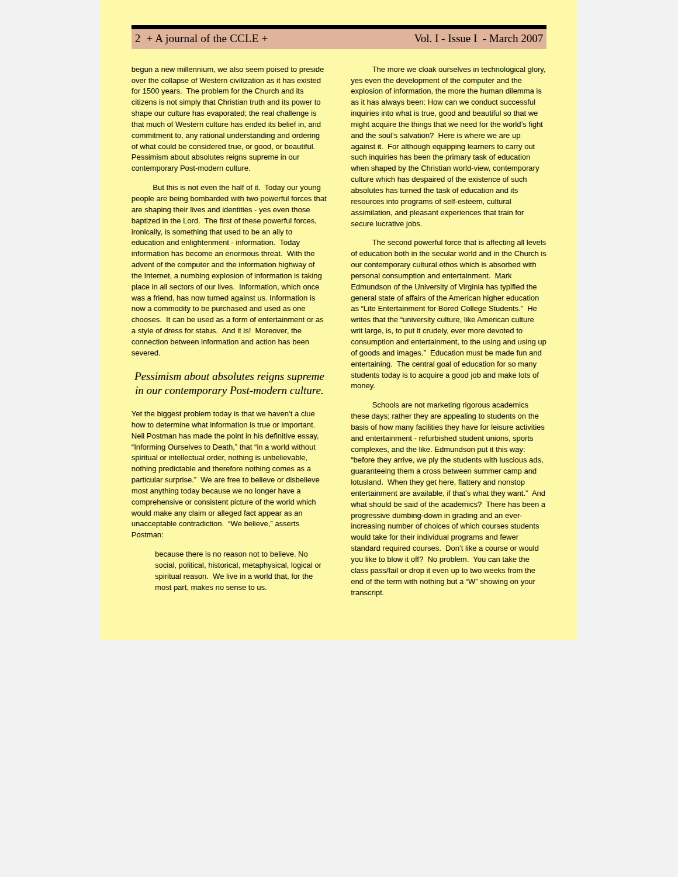2 + A journal of the CCLE +
Vol. I - Issue I - March 2007
begun a new millennium, we also seem poised to preside over the collapse of Western civilization as it has existed for 1500 years. The problem for the Church and its citizens is not simply that Christian truth and its power to shape our culture has evaporated; the real challenge is that much of Western culture has ended its belief in, and commitment to, any rational understanding and ordering of what could be considered true, or good, or beautiful. Pessimism about absolutes reigns supreme in our contemporary Post-modern culture.
But this is not even the half of it. Today our young people are being bombarded with two powerful forces that are shaping their lives and identities - yes even those baptized in the Lord. The first of these powerful forces, ironically, is something that used to be an ally to education and enlightenment - information. Today information has become an enormous threat. With the advent of the computer and the information highway of the Internet, a numbing explosion of information is taking place in all sectors of our lives. Information, which once was a friend, has now turned against us. Information is now a commodity to be purchased and used as one chooses. It can be used as a form of entertainment or as a style of dress for status. And it is! Moreover, the connection between information and action has been severed.
Pessimism about absolutes reigns supreme in our contemporary Post-modern culture.
Yet the biggest problem today is that we haven’t a clue how to determine what information is true or important. Neil Postman has made the point in his definitive essay, “Informing Ourselves to Death,” that “in a world without spiritual or intellectual order, nothing is unbelievable, nothing predictable and therefore nothing comes as a particular surprise.” We are free to believe or disbelieve most anything today because we no longer have a comprehensive or consistent picture of the world which would make any claim or alleged fact appear as an unacceptable contradiction. “We believe,” asserts Postman:
because there is no reason not to believe. No social, political, historical, metaphysical, logical or spiritual reason. We live in a world that, for the most part, makes no sense to us.
The more we cloak ourselves in technological glory, yes even the development of the computer and the explosion of information, the more the human dilemma is as it has always been: How can we conduct successful inquiries into what is true, good and beautiful so that we might acquire the things that we need for the world’s fight and the soul’s salvation? Here is where we are up against it. For although equipping learners to carry out such inquiries has been the primary task of education when shaped by the Christian world-view, contemporary culture which has despaired of the existence of such absolutes has turned the task of education and its resources into programs of self-esteem, cultural assimilation, and pleasant experiences that train for secure lucrative jobs.
The second powerful force that is affecting all levels of education both in the secular world and in the Church is our contemporary cultural ethos which is absorbed with personal consumption and entertainment. Mark Edmundson of the University of Virginia has typified the general state of affairs of the American higher education as “Lite Entertainment for Bored College Students.” He writes that the “university culture, like American culture writ large, is, to put it crudely, ever more devoted to consumption and entertainment, to the using and using up of goods and images.” Education must be made fun and entertaining. The central goal of education for so many students today is to acquire a good job and make lots of money.
Schools are not marketing rigorous academics these days; rather they are appealing to students on the basis of how many facilities they have for leisure activities and entertainment - refurbished student unions, sports complexes, and the like. Edmundson put it this way: “before they arrive, we ply the students with luscious ads, guaranteeing them a cross between summer camp and lotusland. When they get here, flattery and nonstop entertainment are available, if that’s what they want.” And what should be said of the academics? There has been a progressive dumbing-down in grading and an ever-increasing number of choices of which courses students would take for their individual programs and fewer standard required courses. Don’t like a course or would you like to blow it off? No problem. You can take the class pass/fail or drop it even up to two weeks from the end of the term with nothing but a “W” showing on your transcript.